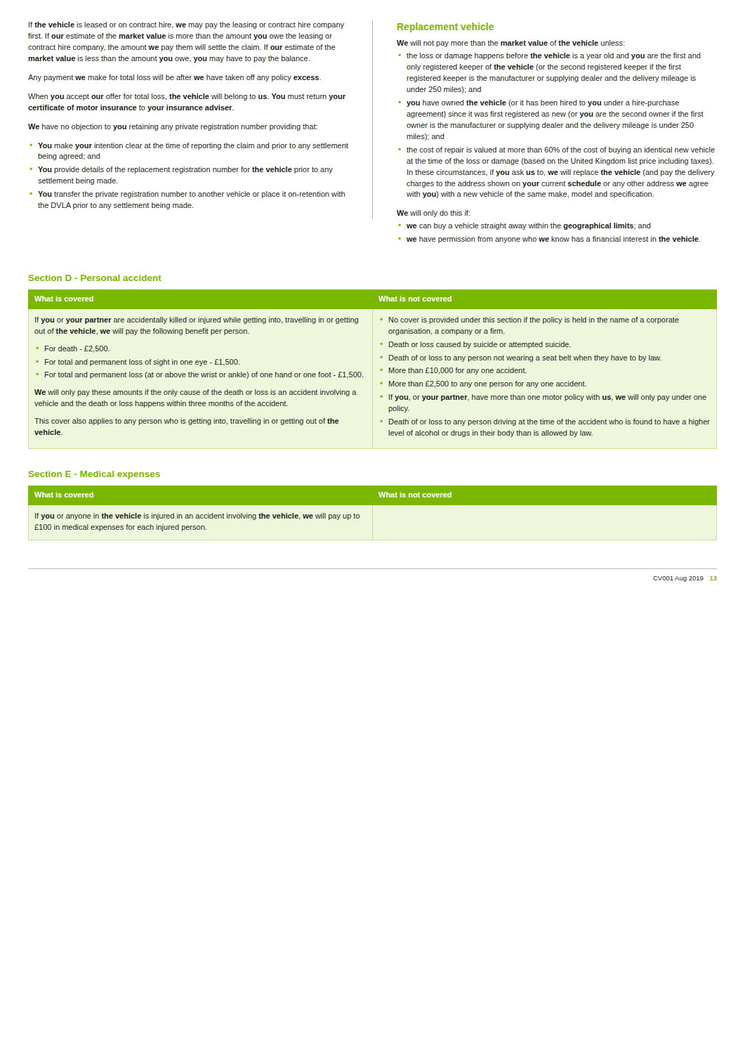If the vehicle is leased or on contract hire, we may pay the leasing or contract hire company first. If our estimate of the market value is more than the amount you owe the leasing or contract hire company, the amount we pay them will settle the claim. If our estimate of the market value is less than the amount you owe, you may have to pay the balance.
Any payment we make for total loss will be after we have taken off any policy excess.
When you accept our offer for total loss, the vehicle will belong to us. You must return your certificate of motor insurance to your insurance adviser.
We have no objection to you retaining any private registration number providing that:
You make your intention clear at the time of reporting the claim and prior to any settlement being agreed; and
You provide details of the replacement registration number for the vehicle prior to any settlement being made.
You transfer the private registration number to another vehicle or place it on-retention with the DVLA prior to any settlement being made.
Replacement vehicle
We will not pay more than the market value of the vehicle unless:
the loss or damage happens before the vehicle is a year old and you are the first and only registered keeper of the vehicle (or the second registered keeper if the first registered keeper is the manufacturer or supplying dealer and the delivery mileage is under 250 miles); and
you have owned the vehicle (or it has been hired to you under a hire-purchase agreement) since it was first registered as new (or you are the second owner if the first owner is the manufacturer or supplying dealer and the delivery mileage is under 250 miles); and
the cost of repair is valued at more than 60% of the cost of buying an identical new vehicle at the time of the loss or damage (based on the United Kingdom list price including taxes). In these circumstances, if you ask us to, we will replace the vehicle (and pay the delivery charges to the address shown on your current schedule or any other address we agree with you) with a new vehicle of the same make, model and specification.
We will only do this if:
we can buy a vehicle straight away within the geographical limits; and
we have permission from anyone who we know has a financial interest in the vehicle.
Section D - Personal accident
| What is covered | What is not covered |
| --- | --- |
| If you or your partner are accidentally killed or injured while getting into, travelling in or getting out of the vehicle , we will pay the following benefit per person. For death - £2,500. For total and permanent loss of sight in one eye - £1,500. For total and permanent loss (at or above the wrist or ankle) of one hand or one foot - £1,500. We will only pay these amounts if the only cause of the death or loss is an accident involving a vehicle and the death or loss happens within three months of the accident. This cover also applies to any person who is getting into, travelling in or getting out of the vehicle . | No cover is provided under this section if the policy is held in the name of a corporate organisation, a company or a firm. Death or loss caused by suicide or attempted suicide. Death of or loss to any person not wearing a seat belt when they have to by law. More than £10,000 for any one accident. More than £2,500 to any one person for any one accident. If you , or your partner , have more than one motor policy with us , we will only pay under one policy. Death of or loss to any person driving at the time of the accident who is found to have a higher level of alcohol or drugs in their body than is allowed by law. |
Section E - Medical expenses
| What is covered | What is not covered |
| --- | --- |
| If you or anyone in the vehicle is injured in an accident involving the vehicle , we will pay up to £100 in medical expenses for each injured person. | |
CV001 Aug 2019 13